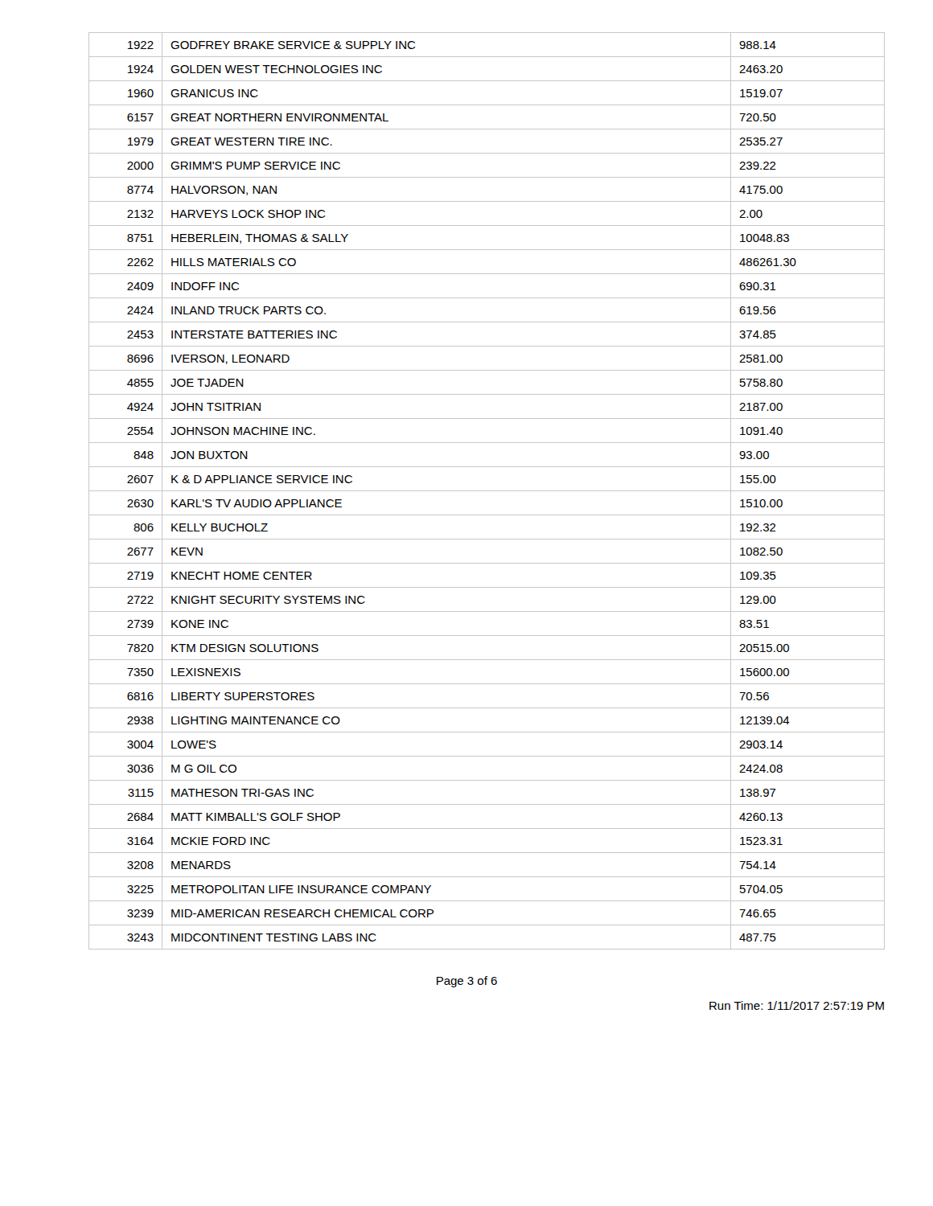| | 1922 | GODFREY BRAKE SERVICE & SUPPLY INC | 988.14 |
| | 1924 | GOLDEN WEST TECHNOLOGIES INC | 2463.20 |
| | 1960 | GRANICUS INC | 1519.07 |
| | 6157 | GREAT NORTHERN ENVIRONMENTAL | 720.50 |
| | 1979 | GREAT WESTERN TIRE INC. | 2535.27 |
| | 2000 | GRIMM'S PUMP SERVICE INC | 239.22 |
| | 8774 | HALVORSON, NAN | 4175.00 |
| | 2132 | HARVEYS LOCK SHOP INC | 2.00 |
| | 8751 | HEBERLEIN, THOMAS & SALLY | 10048.83 |
| | 2262 | HILLS MATERIALS CO | 486261.30 |
| | 2409 | INDOFF INC | 690.31 |
| | 2424 | INLAND TRUCK PARTS CO. | 619.56 |
| | 2453 | INTERSTATE BATTERIES INC | 374.85 |
| | 8696 | IVERSON, LEONARD | 2581.00 |
| | 4855 | JOE TJADEN | 5758.80 |
| | 4924 | JOHN TSITRIAN | 2187.00 |
| | 2554 | JOHNSON MACHINE INC. | 1091.40 |
| | 848 | JON BUXTON | 93.00 |
| | 2607 | K & D APPLIANCE SERVICE INC | 155.00 |
| | 2630 | KARL'S TV AUDIO APPLIANCE | 1510.00 |
| | 806 | KELLY BUCHOLZ | 192.32 |
| | 2677 | KEVN | 1082.50 |
| | 2719 | KNECHT HOME CENTER | 109.35 |
| | 2722 | KNIGHT SECURITY SYSTEMS INC | 129.00 |
| | 2739 | KONE INC | 83.51 |
| | 7820 | KTM DESIGN SOLUTIONS | 20515.00 |
| | 7350 | LEXISNEXIS | 15600.00 |
| | 6816 | LIBERTY SUPERSTORES | 70.56 |
| | 2938 | LIGHTING MAINTENANCE CO | 12139.04 |
| | 3004 | LOWE'S | 2903.14 |
| | 3036 | M G OIL CO | 2424.08 |
| | 3115 | MATHESON TRI-GAS INC | 138.97 |
| | 2684 | MATT KIMBALL'S GOLF SHOP | 4260.13 |
| | 3164 | MCKIE FORD INC | 1523.31 |
| | 3208 | MENARDS | 754.14 |
| | 3225 | METROPOLITAN LIFE INSURANCE COMPANY | 5704.05 |
| | 3239 | MID-AMERICAN RESEARCH CHEMICAL CORP | 746.65 |
| | 3243 | MIDCONTINENT TESTING LABS INC | 487.75 |
Page 3 of 6
Run Time: 1/11/2017 2:57:19 PM